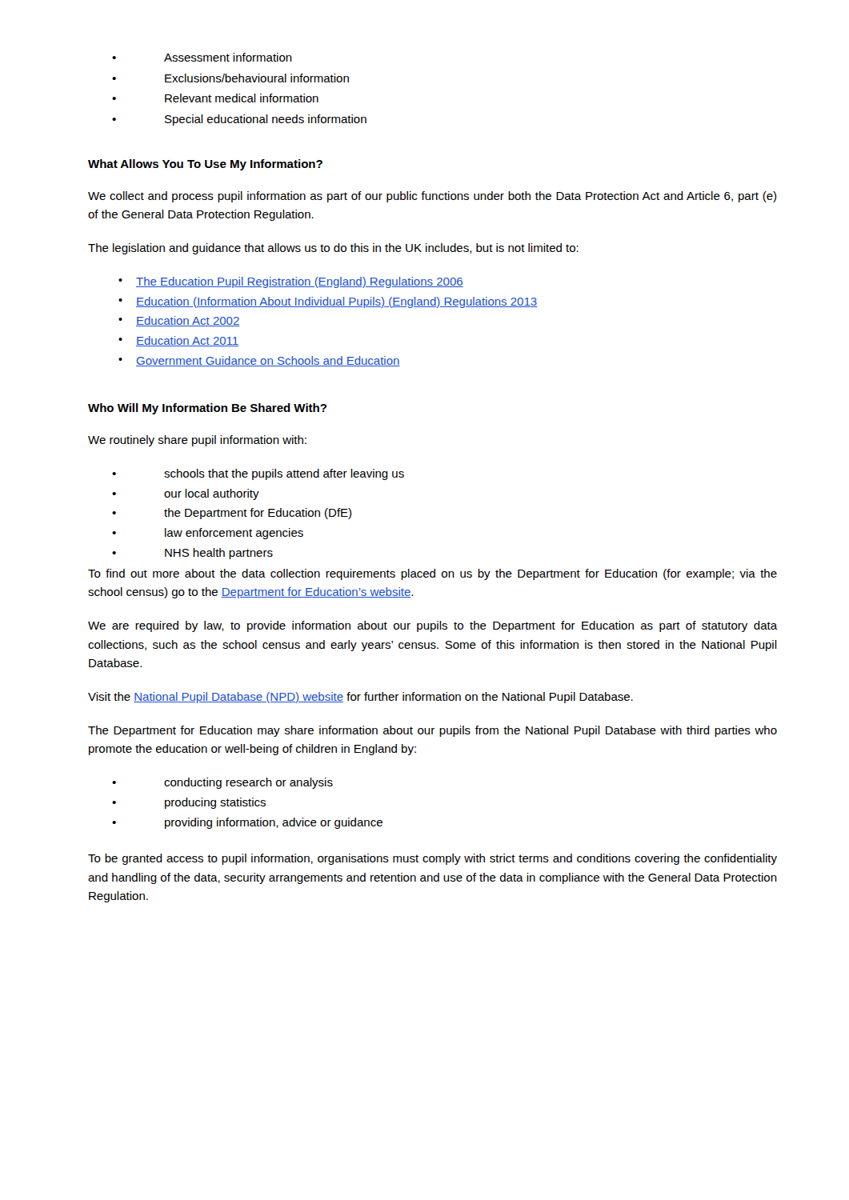Assessment information
Exclusions/behavioural information
Relevant medical information
Special educational needs information
What Allows You To Use My Information?
We collect and process pupil information as part of our public functions under both the Data Protection Act and Article 6, part (e) of the General Data Protection Regulation.
The legislation and guidance that allows us to do this in the UK includes, but is not limited to:
The Education Pupil Registration (England) Regulations 2006
Education (Information About Individual Pupils) (England) Regulations 2013
Education Act 2002
Education Act 2011
Government Guidance on Schools and Education
Who Will My Information Be Shared With?
We routinely share pupil information with:
schools that the pupils attend after leaving us
our local authority
the Department for Education (DfE)
law enforcement agencies
NHS health partners
To find out more about the data collection requirements placed on us by the Department for Education (for example; via the school census) go to the Department for Education’s website.
We are required by law, to provide information about our pupils to the Department for Education as part of statutory data collections, such as the school census and early years’ census. Some of this information is then stored in the National Pupil Database.
Visit the National Pupil Database (NPD) website for further information on the National Pupil Database.
The Department for Education may share information about our pupils from the National Pupil Database with third parties who promote the education or well-being of children in England by:
conducting research or analysis
producing statistics
providing information, advice or guidance
To be granted access to pupil information, organisations must comply with strict terms and conditions covering the confidentiality and handling of the data, security arrangements and retention and use of the data in compliance with the General Data Protection Regulation.